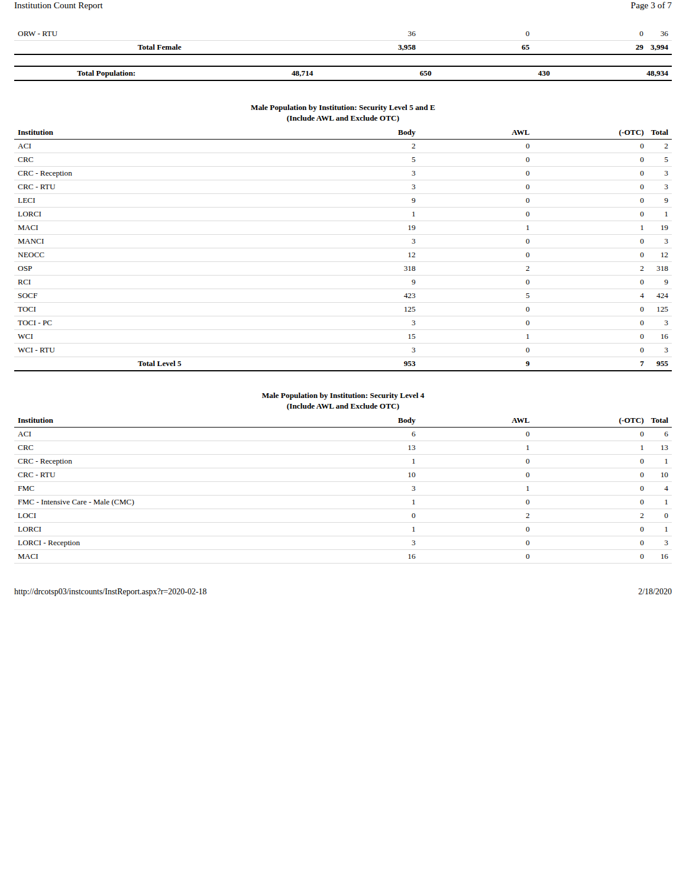Institution Count Report Page 3 of 7
| ORW - RTU | 36 | 0 | 0 | 36 |
| Total Female | 3,958 | 65 | 29 | 3,994 |
| Total Population: | 48,714 | 650 | 430 | 48,934 |
Male Population by Institution: Security Level 5 and E (Include AWL and Exclude OTC)
| Institution | Body | AWL | (-OTC) | Total |
| --- | --- | --- | --- | --- |
| ACI | 2 | 0 | 0 | 2 |
| CRC | 5 | 0 | 0 | 5 |
| CRC - Reception | 3 | 0 | 0 | 3 |
| CRC - RTU | 3 | 0 | 0 | 3 |
| LECI | 9 | 0 | 0 | 9 |
| LORCI | 1 | 0 | 0 | 1 |
| MACI | 19 | 1 | 1 | 19 |
| MANCI | 3 | 0 | 0 | 3 |
| NEOCC | 12 | 0 | 0 | 12 |
| OSP | 318 | 2 | 2 | 318 |
| RCI | 9 | 0 | 0 | 9 |
| SOCF | 423 | 5 | 4 | 424 |
| TOCI | 125 | 0 | 0 | 125 |
| TOCI - PC | 3 | 0 | 0 | 3 |
| WCI | 15 | 1 | 0 | 16 |
| WCI - RTU | 3 | 0 | 0 | 3 |
| Total Level 5 | 953 | 9 | 7 | 955 |
Male Population by Institution: Security Level 4 (Include AWL and Exclude OTC)
| Institution | Body | AWL | (-OTC) | Total |
| --- | --- | --- | --- | --- |
| ACI | 6 | 0 | 0 | 6 |
| CRC | 13 | 1 | 1 | 13 |
| CRC - Reception | 1 | 0 | 0 | 1 |
| CRC - RTU | 10 | 0 | 0 | 10 |
| FMC | 3 | 1 | 0 | 4 |
| FMC - Intensive Care - Male (CMC) | 1 | 0 | 0 | 1 |
| LOCI | 0 | 2 | 2 | 0 |
| LORCI | 1 | 0 | 0 | 1 |
| LORCI - Reception | 3 | 0 | 0 | 3 |
| MACI | 16 | 0 | 0 | 16 |
http://drcotsp03/instcounts/InstReport.aspx?r=2020-02-18 2/18/2020